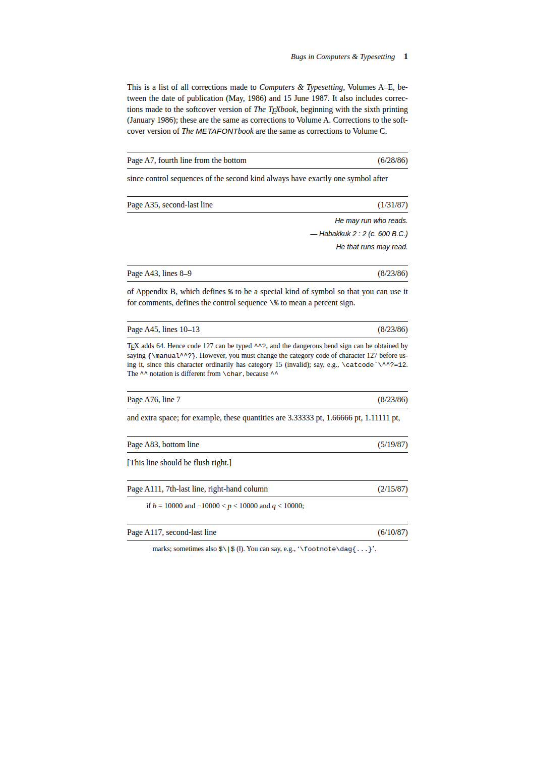Bugs in Computers & Typesetting 1
This is a list of all corrections made to Computers & Typesetting, Volumes A–E, between the date of publication (May, 1986) and 15 June 1987. It also includes corrections made to the softcover version of The TEXbook, beginning with the sixth printing (January 1986); these are the same as corrections to Volume A. Corrections to the softcover version of The METAFONTbook are the same as corrections to Volume C.
Page A7, fourth line from the bottom (6/28/86)
since control sequences of the second kind always have exactly one symbol after
Page A35, second-last line (1/31/87)
He may run who reads.
— Habakkuk 2 : 2 (c. 600 B.C.)
He that runs may read.
Page A43, lines 8–9 (8/23/86)
of Appendix B, which defines % to be a special kind of symbol so that you can use it for comments, defines the control sequence \% to mean a percent sign.
Page A45, lines 10–13 (8/23/86)
TEX adds 64. Hence code 127 can be typed ^^?, and the dangerous bend sign can be obtained by saying {\manual^^?}. However, you must change the category code of character 127 before using it, since this character ordinarily has category 15 (invalid); say, e.g., \catcode`\^^?=12. The ^^ notation is different from \char, because ^^
Page A76, line 7 (8/23/86)
and extra space; for example, these quantities are 3.33333 pt, 1.66666 pt, 1.11111 pt,
Page A83, bottom line (5/19/87)
[This line should be flush right.]
Page A111, 7th-last line, right-hand column (2/15/87)
if b = 10000 and −10000 < p < 10000 and q < 10000;
Page A117, second-last line (6/10/87)
marks; sometimes also $\|$ (‖). You can say, e.g., ‘\footnote\dag{...}’.